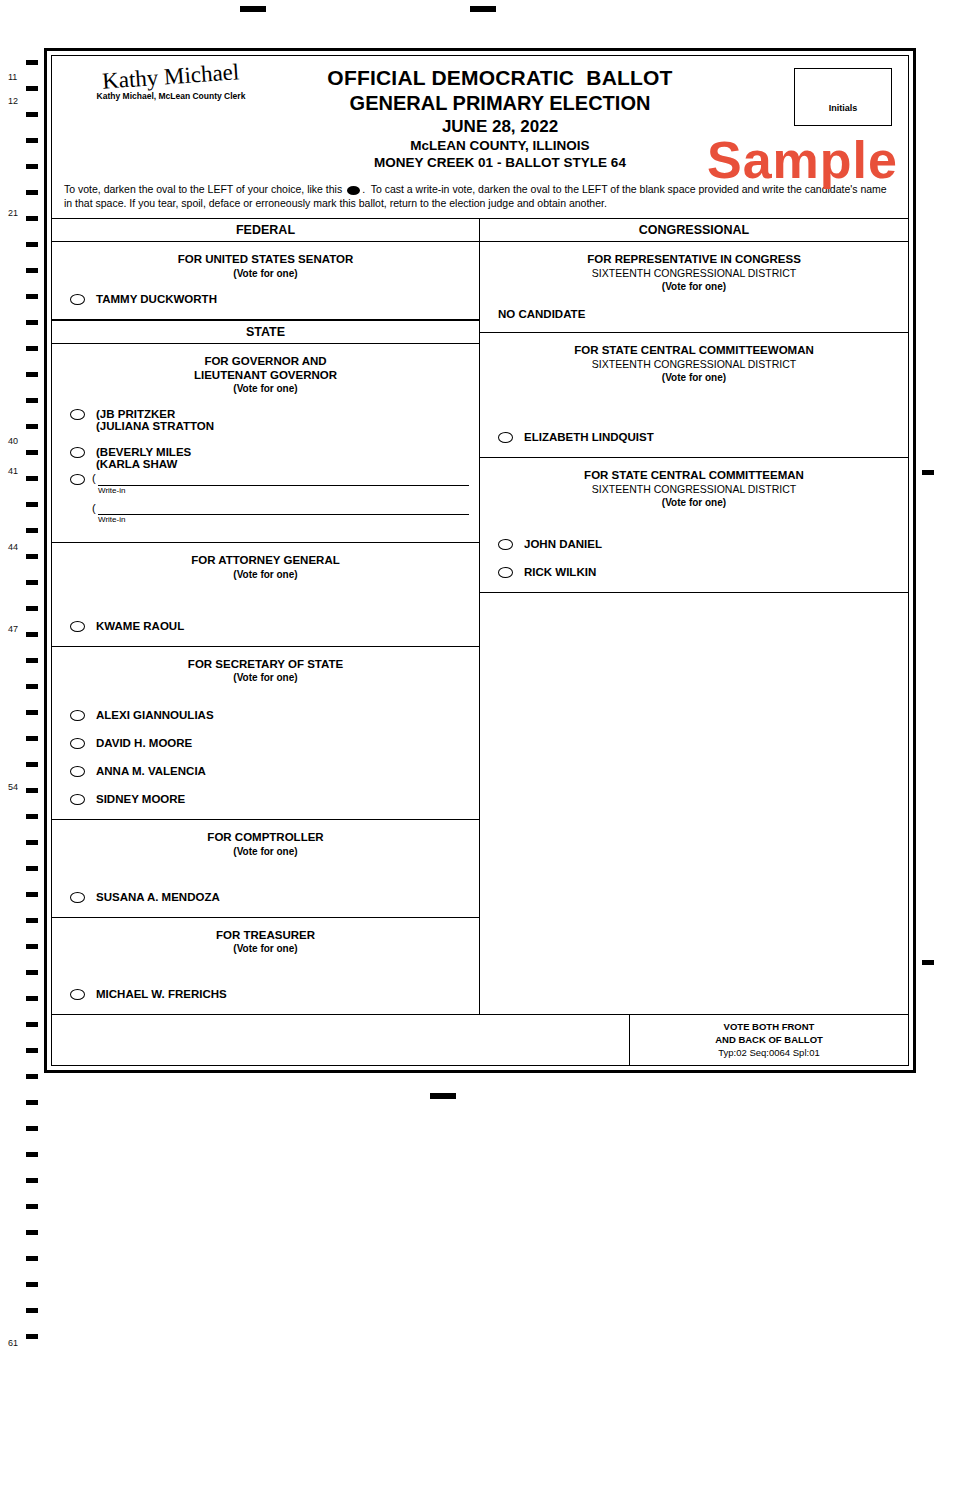11
12
21
40
41
44
47
54
61
Kathy Michael
Kathy Michael, McLean County Clerk
Initials
OFFICIAL DEMOCRATIC BALLOT
GENERAL PRIMARY ELECTION
JUNE 28, 2022
McLEAN COUNTY, ILLINOIS
MONEY CREEK 01 - BALLOT STYLE 64
Sample
To vote, darken the oval to the LEFT of your choice, like this . To cast a write-in vote, darken the oval to the LEFT of the blank space provided and write the candidate's name in that space. If you tear, spoil, deface or erroneously mark this ballot, return to the election judge and obtain another.
FEDERAL
FOR UNITED STATES SENATOR
(Vote for one)
TAMMY DUCKWORTH
STATE
FOR GOVERNOR AND
LIEUTENANT GOVERNOR
(Vote for one)
(JB PRITZKER(JULIANA STRATTON
(BEVERLY MILES(KARLA SHAW
(
Write-in
(
Write-in
FOR ATTORNEY GENERAL
(Vote for one)
KWAME RAOUL
FOR SECRETARY OF STATE
(Vote for one)
ALEXI GIANNOULIAS
DAVID H. MOORE
ANNA M. VALENCIA
SIDNEY MOORE
FOR COMPTROLLER
(Vote for one)
SUSANA A. MENDOZA
FOR TREASURER
(Vote for one)
MICHAEL W. FRERICHS
CONGRESSIONAL
FOR REPRESENTATIVE IN CONGRESS
SIXTEENTH CONGRESSIONAL DISTRICT
(Vote for one)
NO CANDIDATE
FOR STATE CENTRAL COMMITTEEWOMAN
SIXTEENTH CONGRESSIONAL DISTRICT
(Vote for one)
ELIZABETH LINDQUIST
FOR STATE CENTRAL COMMITTEEMAN
SIXTEENTH CONGRESSIONAL DISTRICT
(Vote for one)
JOHN DANIEL
RICK WILKIN
VOTE BOTH FRONT
AND BACK OF BALLOT
Typ:02 Seq:0064 Spl:01